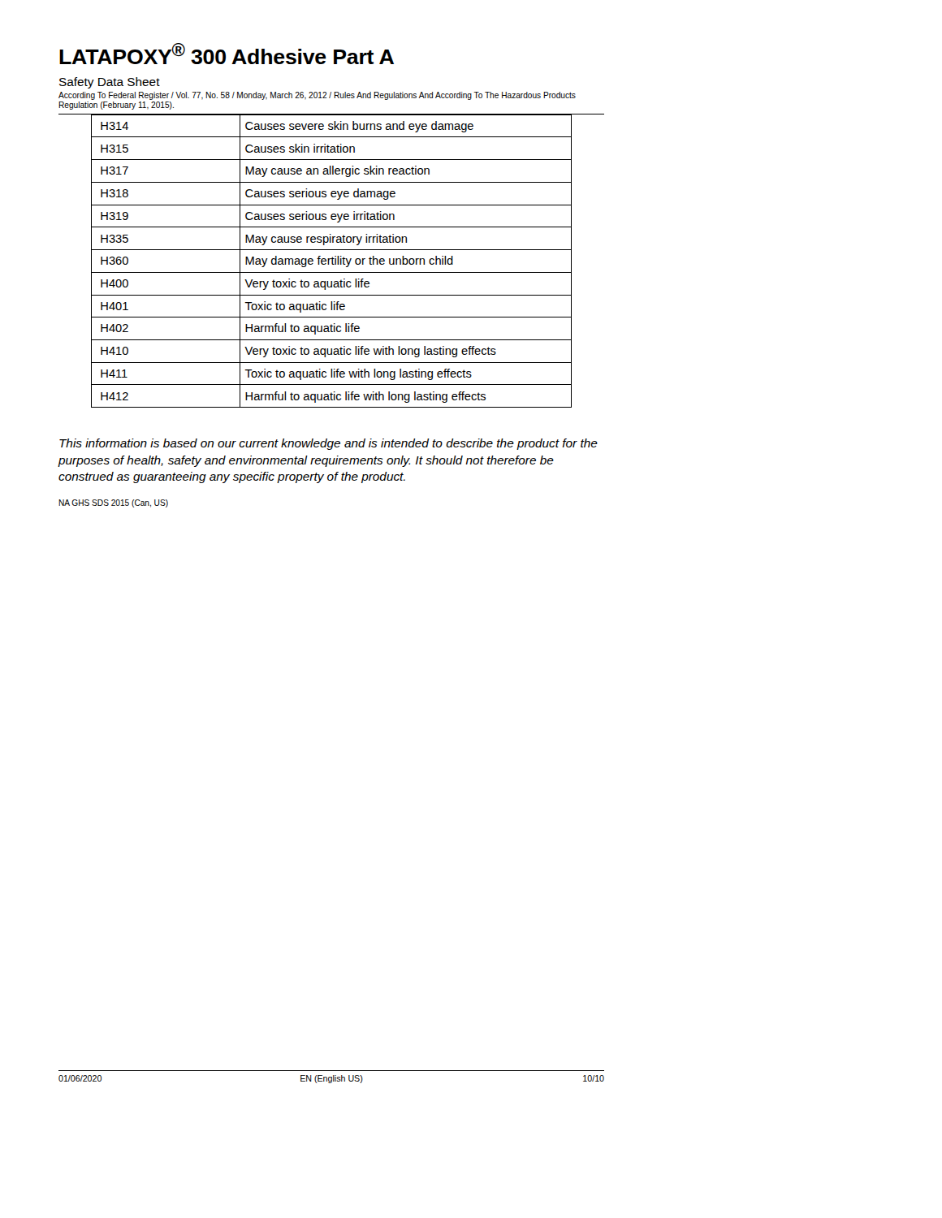LATAPOXY® 300 Adhesive Part A
Safety Data Sheet
According To Federal Register / Vol. 77, No. 58 / Monday, March 26, 2012 / Rules And Regulations And According To The Hazardous Products Regulation (February 11, 2015).
| H314 | Causes severe skin burns and eye damage |
| H315 | Causes skin irritation |
| H317 | May cause an allergic skin reaction |
| H318 | Causes serious eye damage |
| H319 | Causes serious eye irritation |
| H335 | May cause respiratory irritation |
| H360 | May damage fertility or the unborn child |
| H400 | Very toxic to aquatic life |
| H401 | Toxic to aquatic life |
| H402 | Harmful to aquatic life |
| H410 | Very toxic to aquatic life with long lasting effects |
| H411 | Toxic to aquatic life with long lasting effects |
| H412 | Harmful to aquatic life with long lasting effects |
This information is based on our current knowledge and is intended to describe the product for the purposes of health, safety and environmental requirements only. It should not therefore be construed as guaranteeing any specific property of the product.
NA GHS SDS 2015 (Can, US)
01/06/2020
EN (English US)
10/10